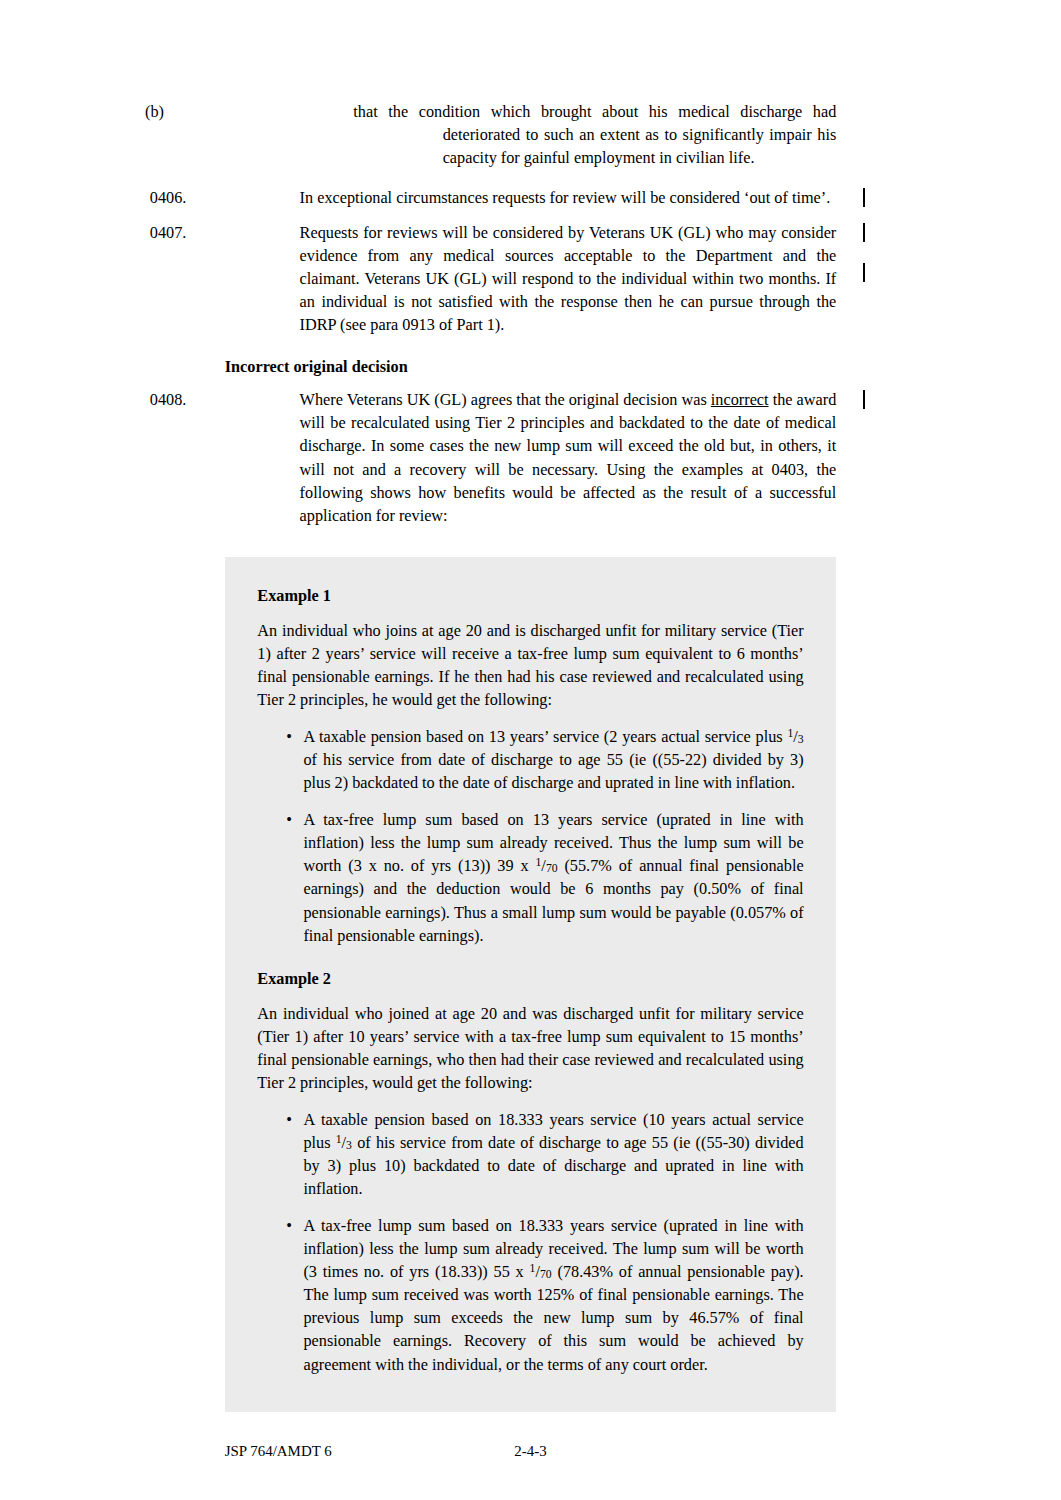(b) that the condition which brought about his medical discharge had deteriorated to such an extent as to significantly impair his capacity for gainful employment in civilian life.
0406. In exceptional circumstances requests for review will be considered ‘out of time’.
0407. Requests for reviews will be considered by Veterans UK (GL) who may consider evidence from any medical sources acceptable to the Department and the claimant. Veterans UK (GL) will respond to the individual within two months. If an individual is not satisfied with the response then he can pursue through the IDRP (see para 0913 of Part 1).
Incorrect original decision
0408. Where Veterans UK (GL) agrees that the original decision was incorrect the award will be recalculated using Tier 2 principles and backdated to the date of medical discharge. In some cases the new lump sum will exceed the old but, in others, it will not and a recovery will be necessary. Using the examples at 0403, the following shows how benefits would be affected as the result of a successful application for review:
Example 1
An individual who joins at age 20 and is discharged unfit for military service (Tier 1) after 2 years’ service will receive a tax-free lump sum equivalent to 6 months’ final pensionable earnings. If he then had his case reviewed and recalculated using Tier 2 principles, he would get the following:
A taxable pension based on 13 years’ service (2 years actual service plus 1/3 of his service from date of discharge to age 55 (ie ((55-22) divided by 3) plus 2) backdated to the date of discharge and uprated in line with inflation.
A tax-free lump sum based on 13 years service (uprated in line with inflation) less the lump sum already received. Thus the lump sum will be worth (3 x no. of yrs (13)) 39 x 1/70 (55.7% of annual final pensionable earnings) and the deduction would be 6 months pay (0.50% of final pensionable earnings). Thus a small lump sum would be payable (0.057% of final pensionable earnings).
Example 2
An individual who joined at age 20 and was discharged unfit for military service (Tier 1) after 10 years’ service with a tax-free lump sum equivalent to 15 months’ final pensionable earnings, who then had their case reviewed and recalculated using Tier 2 principles, would get the following:
A taxable pension based on 18.333 years service (10 years actual service plus 1/3 of his service from date of discharge to age 55 (ie ((55-30) divided by 3) plus 10) backdated to date of discharge and uprated in line with inflation.
A tax-free lump sum based on 18.333 years service (uprated in line with inflation) less the lump sum already received. The lump sum will be worth (3 times no. of yrs (18.33)) 55 x 1/70 (78.43% of annual pensionable pay). The lump sum received was worth 125% of final pensionable earnings. The previous lump sum exceeds the new lump sum by 46.57% of final pensionable earnings. Recovery of this sum would be achieved by agreement with the individual, or the terms of any court order.
JSP 764/AMDT 6 2-4-3